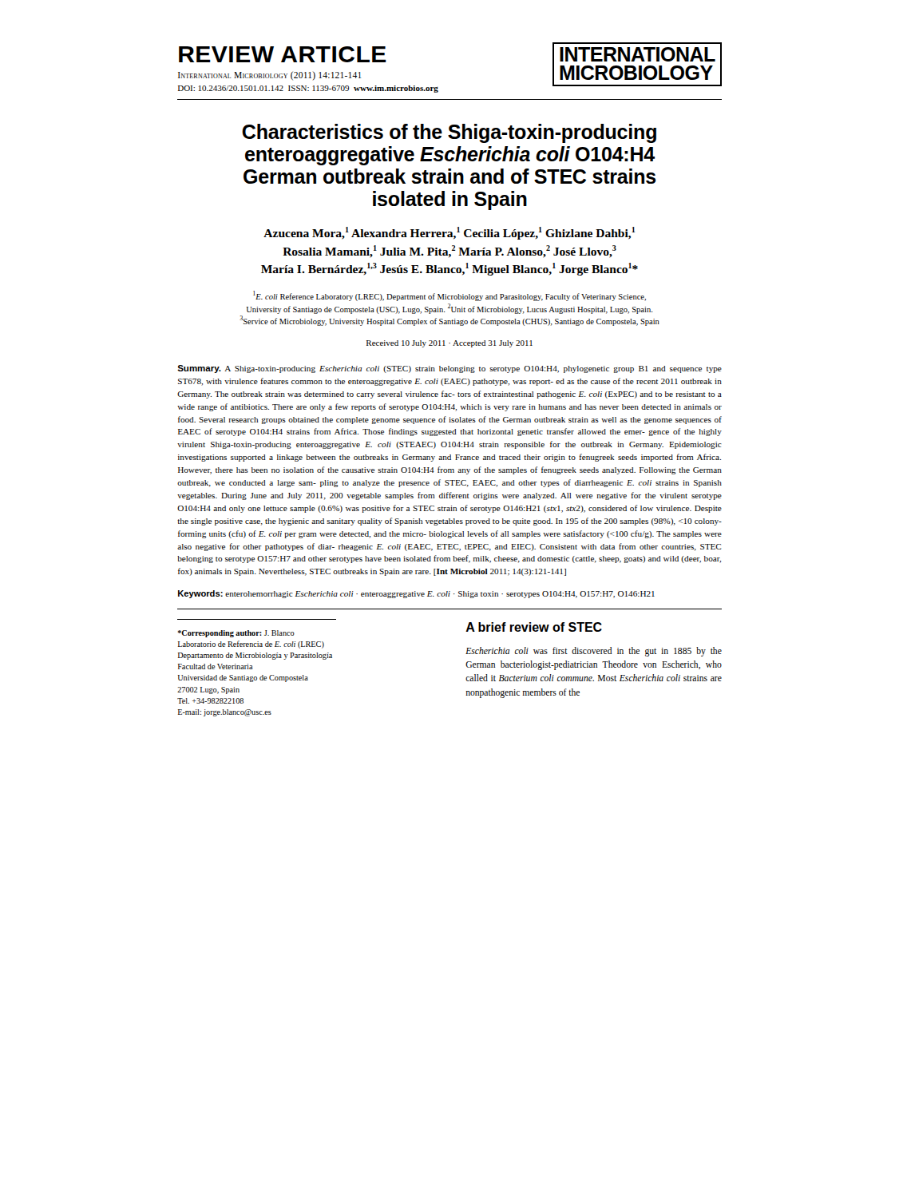REVIEW ARTICLE
International Microbiology (2011) 14:121-141
DOI: 10.2436/20.1501.01.142 ISSN: 1139-6709 www.im.microbios.org
INTERNATIONAL MICROBIOLOGY
Characteristics of the Shiga-toxin-producing
enteroaggregative Escherichia coli O104:H4
German outbreak strain and of STEC strains
isolated in Spain
Azucena Mora,1 Alexandra Herrera,1 Cecilia López,1 Ghizlane Dahbi,1
Rosalia Mamani,1 Julia M. Pita,2 María P. Alonso,2 José Llovo,3
María I. Bernárdez,1,3 Jesús E. Blanco,1 Miguel Blanco,1 Jorge Blanco1*
1E. coli Reference Laboratory (LREC), Department of Microbiology and Parasitology, Faculty of Veterinary Science,
University of Santiago de Compostela (USC), Lugo, Spain. 2Unit of Microbiology, Lucus Augusti Hospital, Lugo, Spain.
3Service of Microbiology, University Hospital Complex of Santiago de Compostela (CHUS), Santiago de Compostela, Spain
Received 10 July 2011 · Accepted 31 July 2011
Summary. A Shiga-toxin-producing Escherichia coli (STEC) strain belonging to serotype O104:H4, phylogenetic group B1 and sequence type ST678, with virulence features common to the enteroaggregative E. coli (EAEC) pathotype, was report- ed as the cause of the recent 2011 outbreak in Germany. The outbreak strain was determined to carry several virulence fac- tors of extraintestinal pathogenic E. coli (ExPEC) and to be resistant to a wide range of antibiotics. There are only a few reports of serotype O104:H4, which is very rare in humans and has never been detected in animals or food. Several research groups obtained the complete genome sequence of isolates of the German outbreak strain as well as the genome sequences of EAEC of serotype O104:H4 strains from Africa. Those findings suggested that horizontal genetic transfer allowed the emer- gence of the highly virulent Shiga-toxin-producing enteroaggregative E. coli (STEAEC) O104:H4 strain responsible for the outbreak in Germany. Epidemiologic investigations supported a linkage between the outbreaks in Germany and France and traced their origin to fenugreek seeds imported from Africa. However, there has been no isolation of the causative strain O104:H4 from any of the samples of fenugreek seeds analyzed. Following the German outbreak, we conducted a large sam- pling to analyze the presence of STEC, EAEC, and other types of diarrheagenic E. coli strains in Spanish vegetables. During June and July 2011, 200 vegetable samples from different origins were analyzed. All were negative for the virulent serotype O104:H4 and only one lettuce sample (0.6%) was positive for a STEC strain of serotype O146:H21 (stx1, stx2), considered of low virulence. Despite the single positive case, the hygienic and sanitary quality of Spanish vegetables proved to be quite good. In 195 of the 200 samples (98%), <10 colony-forming units (cfu) of E. coli per gram were detected, and the micro- biological levels of all samples were satisfactory (<100 cfu/g). The samples were also negative for other pathotypes of diar- rheagenic E. coli (EAEC, ETEC, tEPEC, and EIEC). Consistent with data from other countries, STEC belonging to serotype O157:H7 and other serotypes have been isolated from beef, milk, cheese, and domestic (cattle, sheep, goats) and wild (deer, boar, fox) animals in Spain. Nevertheless, STEC outbreaks in Spain are rare. [Int Microbiol 2011; 14(3):121-141]
Keywords: enterohemorrhagic Escherichia coli · enteroaggregative E. coli · Shiga toxin · serotypes O104:H4, O157:H7, O146:H21
*Corresponding author: J. Blanco
Laboratorio de Referencia de E. coli (LREC)
Departamento de Microbiología y Parasitología
Facultad de Veterinaria
Universidad de Santiago de Compostela
27002 Lugo, Spain
Tel. +34-982822108
E-mail: jorge.blanco@usc.es
A brief review of STEC
Escherichia coli was first discovered in the gut in 1885 by the German bacteriologist-pediatrician Theodore von Escherich, who called it Bacterium coli commune. Most Escherichia coli strains are nonpathogenic members of the